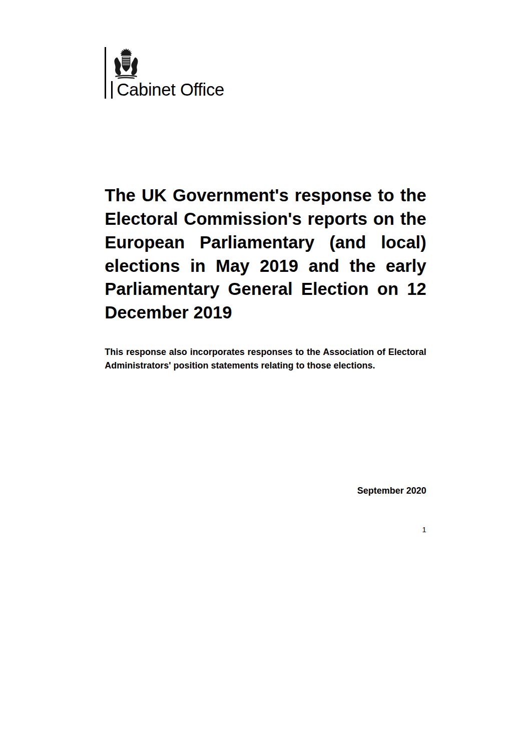Cabinet Office
The UK Government's response to the Electoral Commission's reports on the European Parliamentary (and local) elections in May 2019 and the early Parliamentary General Election on 12 December 2019
This response also incorporates responses to the Association of Electoral Administrators' position statements relating to those elections.
September 2020
1